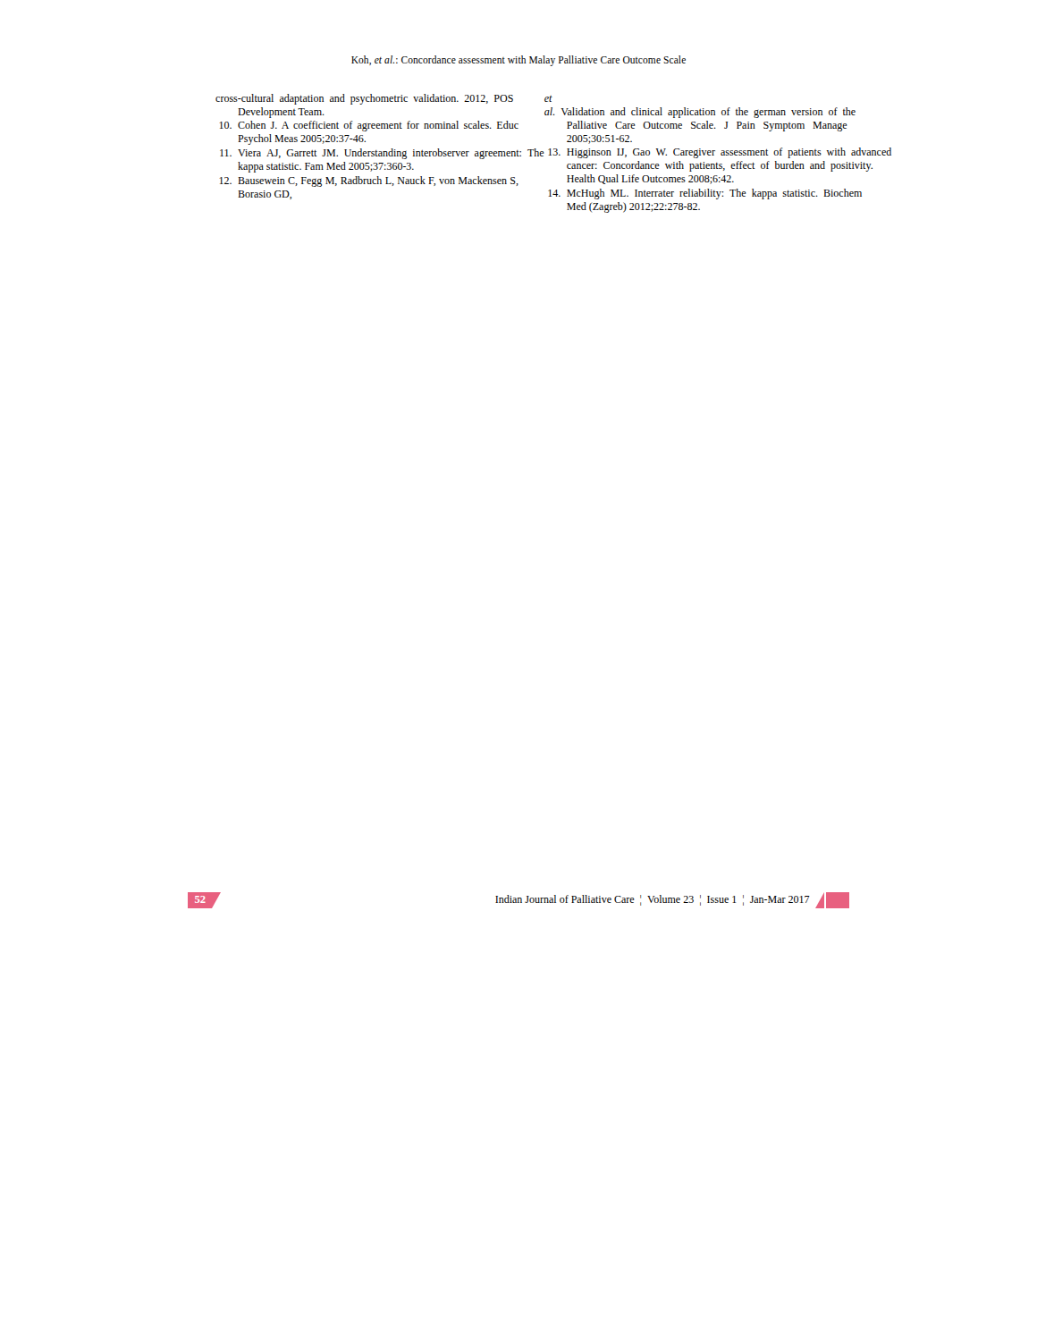Koh, et al.: Concordance assessment with Malay Palliative Care Outcome Scale
cross-cultural adaptation and psychometric validation. 2012, POSDevelopment Team.
10. Cohen J. A coefficient of agreement for nominal scales. Educ Psychol Meas 2005;20:37-46.
11. Viera AJ, Garrett JM. Understanding interobserver agreement: The kappa statistic. Fam Med 2005;37:360-3.
12. Bausewein C, Fegg M, Radbruch L, Nauck F, von Mackensen S, Borasio GD,
et al. Validation and clinical application of the german version of the Palliative Care Outcome Scale. J Pain Symptom Manage 2005;30:51-62.
13. Higginson IJ, Gao W. Caregiver assessment of patients with advanced cancer: Concordance with patients, effect of burden and positivity. Health Qual Life Outcomes 2008;6:42.
14. McHugh ML. Interrater reliability: The kappa statistic. Biochem Med (Zagreb) 2012;22:278-82.
52
Indian Journal of Palliative Care ¦ Volume 23 ¦ Issue 1 ¦ Jan-Mar 2017